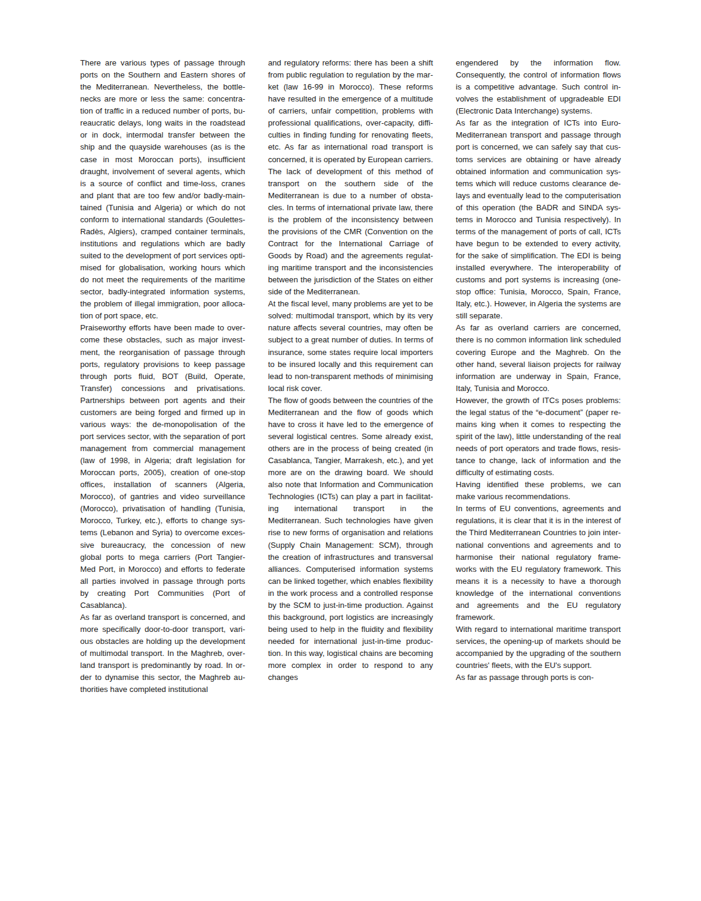There are various types of passage through ports on the Southern and Eastern shores of the Mediterranean. Nevertheless, the bottlenecks are more or less the same: concentration of traffic in a reduced number of ports, bureaucratic delays, long waits in the roadstead or in dock, intermodal transfer between the ship and the quayside warehouses (as is the case in most Moroccan ports), insufficient draught, involvement of several agents, which is a source of conflict and time-loss, cranes and plant that are too few and/or badly-maintained (Tunisia and Algeria) or which do not conform to international standards (Goulettes-Radès, Algiers), cramped container terminals, institutions and regulations which are badly suited to the development of port services optimised for globalisation, working hours which do not meet the requirements of the maritime sector, badly-integrated information systems, the problem of illegal immigration, poor allocation of port space, etc.
Praiseworthy efforts have been made to overcome these obstacles, such as major investment, the reorganisation of passage through ports, regulatory provisions to keep passage through ports fluid, BOT (Build, Operate, Transfer) concessions and privatisations. Partnerships between port agents and their customers are being forged and firmed up in various ways: the de-monopolisation of the port services sector, with the separation of port management from commercial management (law of 1998, in Algeria; draft legislation for Moroccan ports, 2005), creation of one-stop offices, installation of scanners (Algeria, Morocco), of gantries and video surveillance (Morocco), privatisation of handling (Tunisia, Morocco, Turkey, etc.), efforts to change systems (Lebanon and Syria) to overcome excessive bureaucracy, the concession of new global ports to mega carriers (Port Tangier-Med Port, in Morocco) and efforts to federate all parties involved in passage through ports by creating Port Communities (Port of Casablanca).
As far as overland transport is concerned, and more specifically door-to-door transport, various obstacles are holding up the development of multimodal transport. In the Maghreb, overland transport is predominantly by road. In order to dynamise this sector, the Maghreb authorities have completed institutional
and regulatory reforms: there has been a shift from public regulation to regulation by the market (law 16-99 in Morocco). These reforms have resulted in the emergence of a multitude of carriers, unfair competition, problems with professional qualifications, over-capacity, difficulties in finding funding for renovating fleets, etc. As far as international road transport is concerned, it is operated by European carriers. The lack of development of this method of transport on the southern side of the Mediterranean is due to a number of obstacles. In terms of international private law, there is the problem of the inconsistency between the provisions of the CMR (Convention on the Contract for the International Carriage of Goods by Road) and the agreements regulating maritime transport and the inconsistencies between the jurisdiction of the States on either side of the Mediterranean.
At the fiscal level, many problems are yet to be solved: multimodal transport, which by its very nature affects several countries, may often be subject to a great number of duties. In terms of insurance, some states require local importers to be insured locally and this requirement can lead to non-transparent methods of minimising local risk cover.
The flow of goods between the countries of the Mediterranean and the flow of goods which have to cross it have led to the emergence of several logistical centres. Some already exist, others are in the process of being created (in Casablanca, Tangier, Marrakesh, etc.), and yet more are on the drawing board. We should also note that Information and Communication Technologies (ICTs) can play a part in facilitating international transport in the Mediterranean. Such technologies have given rise to new forms of organisation and relations (Supply Chain Management: SCM), through the creation of infrastructures and transversal alliances. Computerised information systems can be linked together, which enables flexibility in the work process and a controlled response by the SCM to just-in-time production. Against this background, port logistics are increasingly being used to help in the fluidity and flexibility needed for international just-in-time production. In this way, logistical chains are becoming more complex in order to respond to any changes
engendered by the information flow. Consequently, the control of information flows is a competitive advantage. Such control involves the establishment of upgradeable EDI (Electronic Data Interchange) systems.
As far as the integration of ICTs into Euro-Mediterranean transport and passage through port is concerned, we can safely say that customs services are obtaining or have already obtained information and communication systems which will reduce customs clearance delays and eventually lead to the computerisation of this operation (the BADR and SINDA systems in Morocco and Tunisia respectively). In terms of the management of ports of call, ICTs have begun to be extended to every activity, for the sake of simplification. The EDI is being installed everywhere. The interoperability of customs and port systems is increasing (one-stop office: Tunisia, Morocco, Spain, France, Italy, etc.). However, in Algeria the systems are still separate.
As far as overland carriers are concerned, there is no common information link scheduled covering Europe and the Maghreb. On the other hand, several liaison projects for railway information are underway in Spain, France, Italy, Tunisia and Morocco.
However, the growth of ITCs poses problems: the legal status of the “e-document” (paper remains king when it comes to respecting the spirit of the law), little understanding of the real needs of port operators and trade flows, resistance to change, lack of information and the difficulty of estimating costs.
Having identified these problems, we can make various recommendations.
In terms of EU conventions, agreements and regulations, it is clear that it is in the interest of the Third Mediterranean Countries to join international conventions and agreements and to harmonise their national regulatory frameworks with the EU regulatory framework. This means it is a necessity to have a thorough knowledge of the international conventions and agreements and the EU regulatory framework.
With regard to international maritime transport services, the opening-up of markets should be accompanied by the upgrading of the southern countries' fleets, with the EU's support.
As far as passage through ports is con-